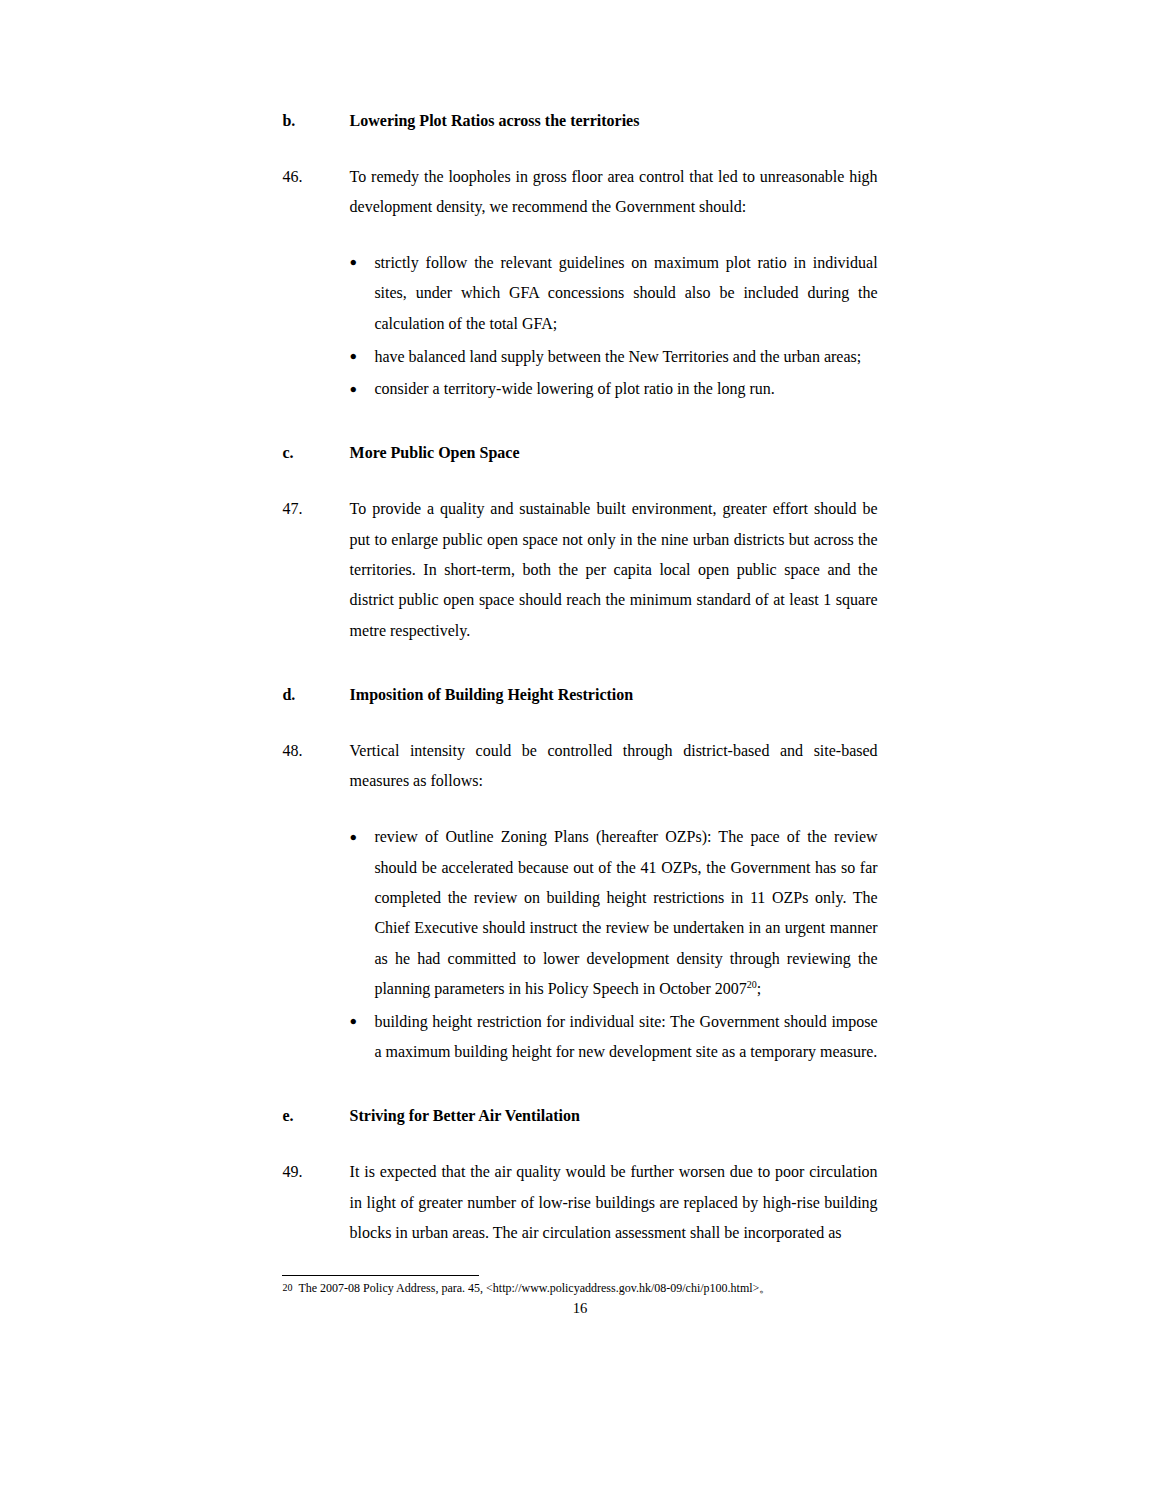b.
Lowering Plot Ratios across the territories
46.
To remedy the loopholes in gross floor area control that led to unreasonable high development density, we recommend the Government should:
strictly follow the relevant guidelines on maximum plot ratio in individual sites, under which GFA concessions should also be included during the calculation of the total GFA;
have balanced land supply between the New Territories and the urban areas;
consider a territory-wide lowering of plot ratio in the long run.
c.
More Public Open Space
47.
To provide a quality and sustainable built environment, greater effort should be put to enlarge public open space not only in the nine urban districts but across the territories. In short-term, both the per capita local open public space and the district public open space should reach the minimum standard of at least 1 square metre respectively.
d.
Imposition of Building Height Restriction
48.
Vertical intensity could be controlled through district-based and site-based measures as follows:
review of Outline Zoning Plans (hereafter OZPs): The pace of the review should be accelerated because out of the 41 OZPs, the Government has so far completed the review on building height restrictions in 11 OZPs only. The Chief Executive should instruct the review be undertaken in an urgent manner as he had committed to lower development density through reviewing the planning parameters in his Policy Speech in October 200720;
building height restriction for individual site: The Government should impose a maximum building height for new development site as a temporary measure.
e.
Striving for Better Air Ventilation
49.
It is expected that the air quality would be further worsen due to poor circulation in light of greater number of low-rise buildings are replaced by high-rise building blocks in urban areas. The air circulation assessment shall be incorporated as
20
The 2007-08 Policy Address, para. 45, <http://www.policyaddress.gov.hk/08-09/chi/p100.html>。
16